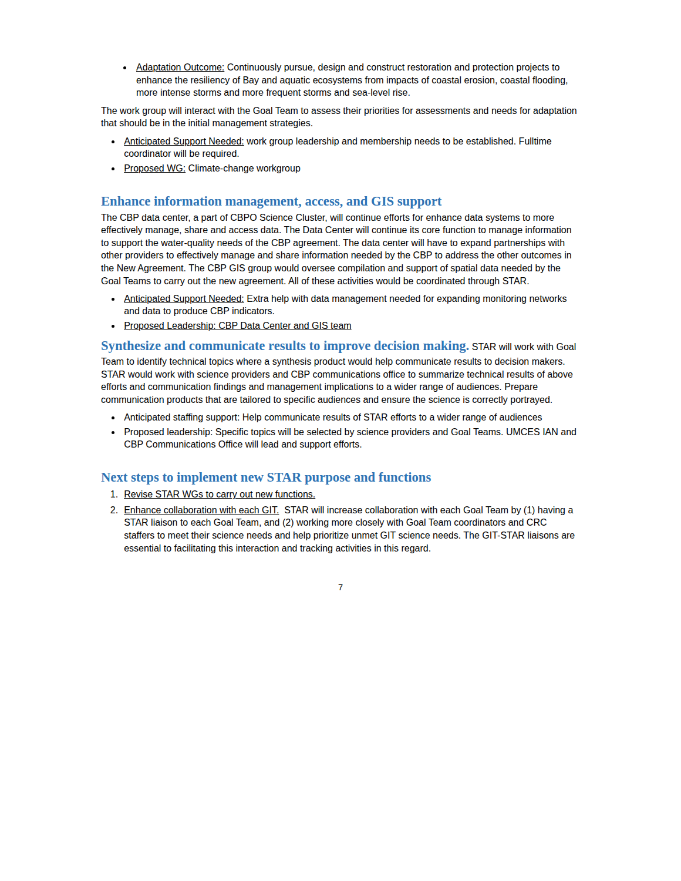Adaptation Outcome: Continuously pursue, design and construct restoration and protection projects to enhance the resiliency of Bay and aquatic ecosystems from impacts of coastal erosion, coastal flooding, more intense storms and more frequent storms and sea-level rise.
The work group will interact with the Goal Team to assess their priorities for assessments and needs for adaptation that should be in the initial management strategies.
Anticipated Support Needed: work group leadership and membership needs to be established. Fulltime coordinator will be required.
Proposed WG: Climate-change workgroup
Enhance information management, access, and GIS support
The CBP data center, a part of CBPO Science Cluster, will continue efforts for enhance data systems to more effectively manage, share and access data. The Data Center will continue its core function to manage information to support the water-quality needs of the CBP agreement. The data center will have to expand partnerships with other providers to effectively manage and share information needed by the CBP to address the other outcomes in the New Agreement. The CBP GIS group would oversee compilation and support of spatial data needed by the Goal Teams to carry out the new agreement. All of these activities would be coordinated through STAR.
Anticipated Support Needed: Extra help with data management needed for expanding monitoring networks and data to produce CBP indicators.
Proposed Leadership: CBP Data Center and GIS team
Synthesize and communicate results to improve decision making. STAR will work with Goal Team to identify technical topics where a synthesis product would help communicate results to decision makers. STAR would work with science providers and CBP communications office to summarize technical results of above efforts and communication findings and management implications to a wider range of audiences. Prepare communication products that are tailored to specific audiences and ensure the science is correctly portrayed.
Anticipated staffing support: Help communicate results of STAR efforts to a wider range of audiences
Proposed leadership: Specific topics will be selected by science providers and Goal Teams. UMCES IAN and CBP Communications Office will lead and support efforts.
Next steps to implement new STAR purpose and functions
Revise STAR WGs to carry out new functions.
Enhance collaboration with each GIT. STAR will increase collaboration with each Goal Team by (1) having a STAR liaison to each Goal Team, and (2) working more closely with Goal Team coordinators and CRC staffers to meet their science needs and help prioritize unmet GIT science needs. The GIT-STAR liaisons are essential to facilitating this interaction and tracking activities in this regard.
7